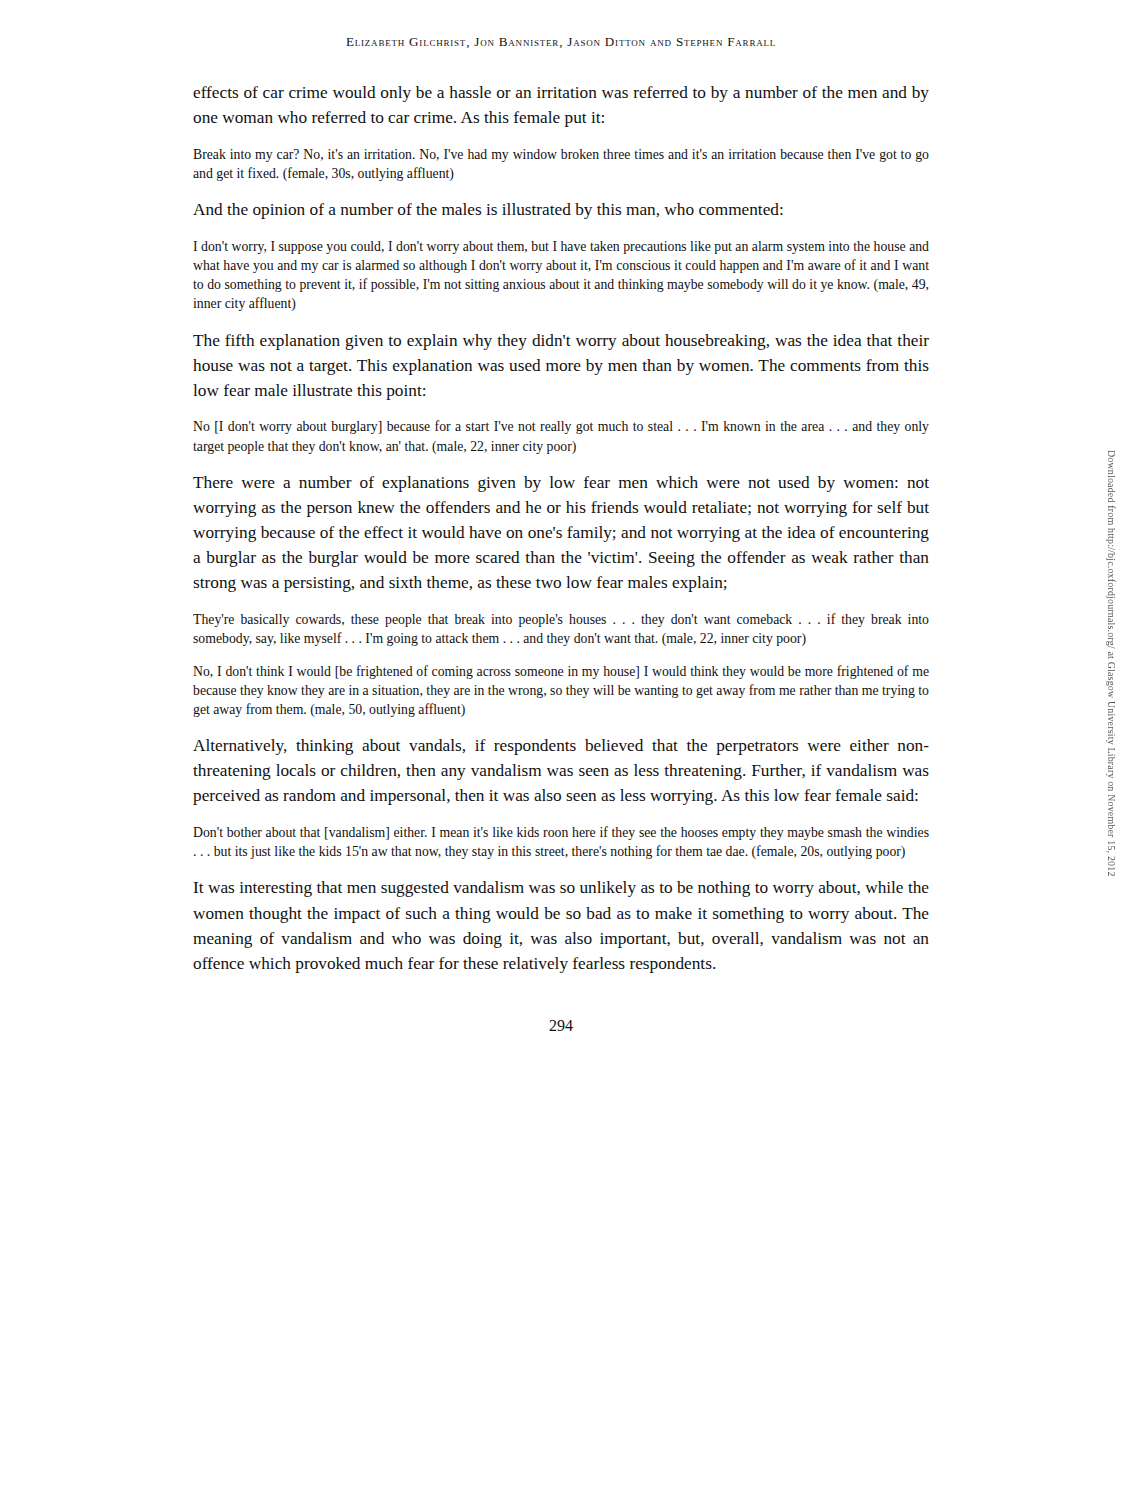Elizabeth Gilchrist, Jon Bannister, Jason Ditton and Stephen Farrall
Downloaded from http://bjc.oxfordjournals.org/ at Glasgow University Library on November 15, 2012
effects of car crime would only be a hassle or an irritation was referred to by a number of the men and by one woman who referred to car crime. As this female put it:
Break into my car? No, it's an irritation. No, I've had my window broken three times and it's an irritation because then I've got to go and get it fixed. (female, 30s, outlying affluent)
And the opinion of a number of the males is illustrated by this man, who commented:
I don't worry, I suppose you could, I don't worry about them, but I have taken precautions like put an alarm system into the house and what have you and my car is alarmed so although I don't worry about it, I'm conscious it could happen and I'm aware of it and I want to do something to prevent it, if possible, I'm not sitting anxious about it and thinking maybe somebody will do it ye know. (male, 49, inner city affluent)
The fifth explanation given to explain why they didn't worry about housebreaking, was the idea that their house was not a target. This explanation was used more by men than by women. The comments from this low fear male illustrate this point:
No [I don't worry about burglary] because for a start I've not really got much to steal . . . I'm known in the area . . . and they only target people that they don't know, an' that. (male, 22, inner city poor)
There were a number of explanations given by low fear men which were not used by women: not worrying as the person knew the offenders and he or his friends would retaliate; not worrying for self but worrying because of the effect it would have on one's family; and not worrying at the idea of encountering a burglar as the burglar would be more scared than the 'victim'. Seeing the offender as weak rather than strong was a persisting, and sixth theme, as these two low fear males explain;
They're basically cowards, these people that break into people's houses . . . they don't want comeback . . . if they break into somebody, say, like myself . . . I'm going to attack them . . . and they don't want that. (male, 22, inner city poor)
No, I don't think I would [be frightened of coming across someone in my house] I would think they would be more frightened of me because they know they are in a situation, they are in the wrong, so they will be wanting to get away from me rather than me trying to get away from them. (male, 50, outlying affluent)
Alternatively, thinking about vandals, if respondents believed that the perpetrators were either non-threatening locals or children, then any vandalism was seen as less threatening. Further, if vandalism was perceived as random and impersonal, then it was also seen as less worrying. As this low fear female said:
Don't bother about that [vandalism] either. I mean it's like kids roon here if they see the hooses empty they maybe smash the windies . . . but its just like the kids 15'n aw that now, they stay in this street, there's nothing for them tae dae. (female, 20s, outlying poor)
It was interesting that men suggested vandalism was so unlikely as to be nothing to worry about, while the women thought the impact of such a thing would be so bad as to make it something to worry about. The meaning of vandalism and who was doing it, was also important, but, overall, vandalism was not an offence which provoked much fear for these relatively fearless respondents.
294